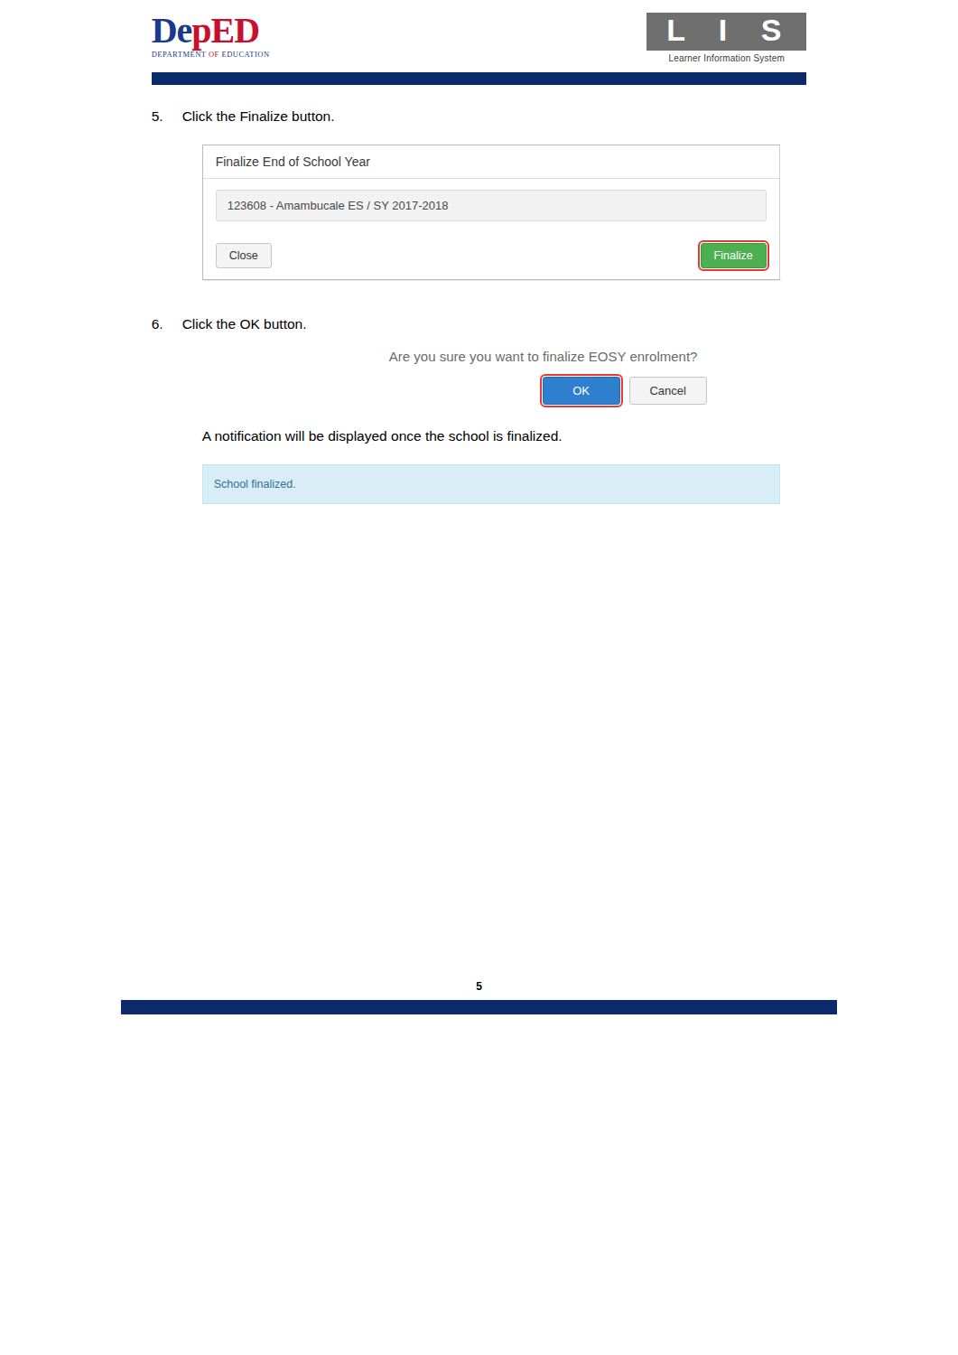DepED
DEPARTMENT OF EDUCATION
L I S
Learner Information System
5. Click the Finalize button.
Finalize End of School Year
123608 - Amambucale ES / SY 2017-2018
Close Finalize
6. Click the OK button.
Are you sure you want to finalize EOSY enrolment?
OK Cancel
A notification will be displayed once the school is finalized.
School finalized.
5